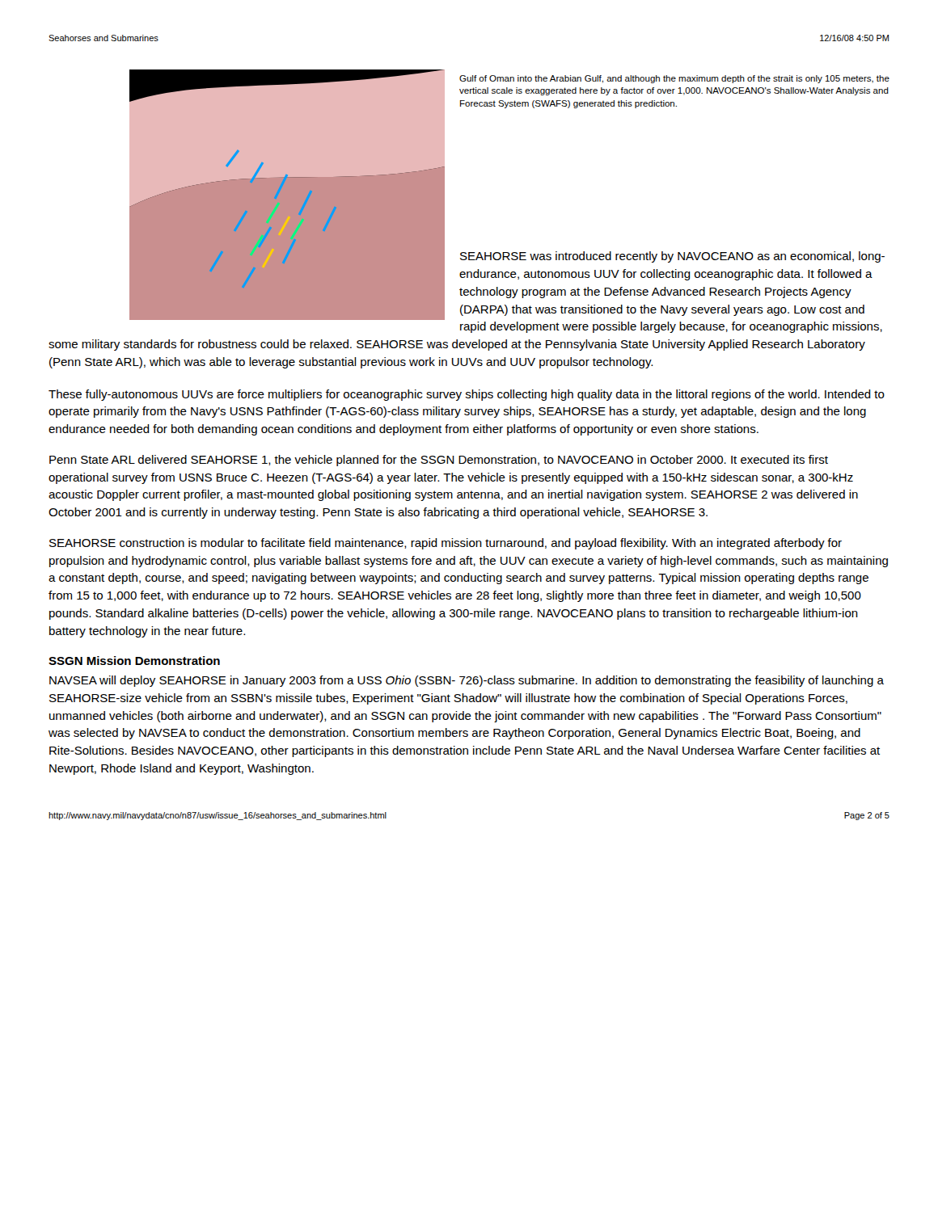Seahorses and Submarines 12/16/08 4:50 PM
Gulf of Oman into the Arabian Gulf, and although the maximum depth of the strait is only 105 meters, the vertical scale is exaggerated here by a factor of over 1,000. NAVOCEANO's Shallow-Water Analysis and Forecast System (SWAFS) generated this prediction.
SEAHORSE was introduced recently by NAVOCEANO as an economical, long-endurance, autonomous UUV for collecting oceanographic data. It followed a technology program at the Defense Advanced Research Projects Agency (DARPA) that was transitioned to the Navy several years ago. Low cost and rapid development were possible largely because, for oceanographic missions, some military standards for robustness could be relaxed. SEAHORSE was developed at the Pennsylvania State University Applied Research Laboratory (Penn State ARL), which was able to leverage substantial previous work in UUVs and UUV propulsor technology.
These fully-autonomous UUVs are force multipliers for oceanographic survey ships collecting high quality data in the littoral regions of the world. Intended to operate primarily from the Navy's USNS Pathfinder (T-AGS-60)-class military survey ships, SEAHORSE has a sturdy, yet adaptable, design and the long endurance needed for both demanding ocean conditions and deployment from either platforms of opportunity or even shore stations.
Penn State ARL delivered SEAHORSE 1, the vehicle planned for the SSGN Demonstration, to NAVOCEANO in October 2000. It executed its first operational survey from USNS Bruce C. Heezen (T-AGS-64) a year later. The vehicle is presently equipped with a 150-kHz sidescan sonar, a 300-kHz acoustic Doppler current profiler, a mast-mounted global positioning system antenna, and an inertial navigation system. SEAHORSE 2 was delivered in October 2001 and is currently in underway testing. Penn State is also fabricating a third operational vehicle, SEAHORSE 3.
SEAHORSE construction is modular to facilitate field maintenance, rapid mission turnaround, and payload flexibility. With an integrated afterbody for propulsion and hydrodynamic control, plus variable ballast systems fore and aft, the UUV can execute a variety of high-level commands, such as maintaining a constant depth, course, and speed; navigating between waypoints; and conducting search and survey patterns. Typical mission operating depths range from 15 to 1,000 feet, with endurance up to 72 hours. SEAHORSE vehicles are 28 feet long, slightly more than three feet in diameter, and weigh 10,500 pounds. Standard alkaline batteries (D-cells) power the vehicle, allowing a 300-mile range. NAVOCEANO plans to transition to rechargeable lithium-ion battery technology in the near future.
SSGN Mission Demonstration
NAVSEA will deploy SEAHORSE in January 2003 from a USS Ohio (SSBN- 726)-class submarine. In addition to demonstrating the feasibility of launching a SEAHORSE-size vehicle from an SSBN's missile tubes, Experiment "Giant Shadow" will illustrate how the combination of Special Operations Forces, unmanned vehicles (both airborne and underwater), and an SSGN can provide the joint commander with new capabilities . The "Forward Pass Consortium" was selected by NAVSEA to conduct the demonstration. Consortium members are Raytheon Corporation, General Dynamics Electric Boat, Boeing, and Rite-Solutions. Besides NAVOCEANO, other participants in this demonstration include Penn State ARL and the Naval Undersea Warfare Center facilities at Newport, Rhode Island and Keyport, Washington.
http://www.navy.mil/navydata/cno/n87/usw/issue_16/seahorses_and_submarines.html Page 2 of 5